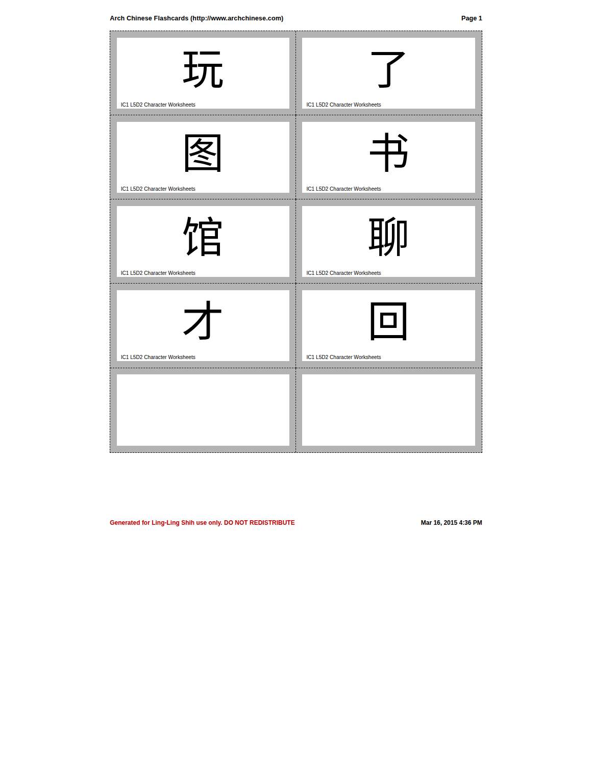Arch Chinese Flashcards (http://www.archchinese.com) Page 1
玩 IC1 L5D2 Character Worksheets
了 IC1 L5D2 Character Worksheets
图 IC1 L5D2 Character Worksheets
书 IC1 L5D2 Character Worksheets
馆 IC1 L5D2 Character Worksheets
聊 IC1 L5D2 Character Worksheets
才 IC1 L5D2 Character Worksheets
回 IC1 L5D2 Character Worksheets
Generated for Ling-Ling Shih use only. DO NOT REDISTRIBUTE Mar 16, 2015 4:36 PM